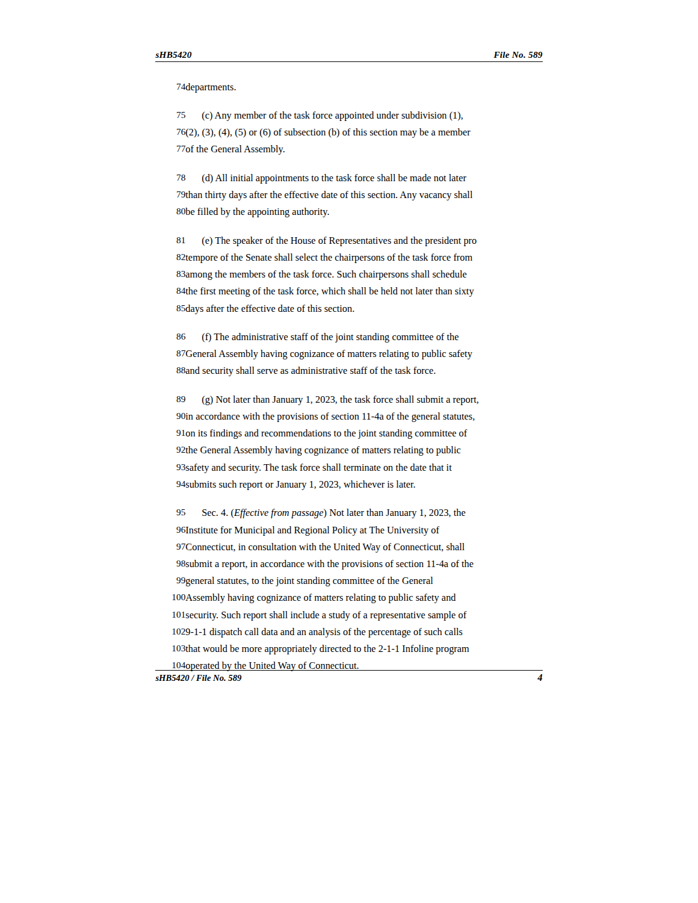sHB5420 File No. 589
| 74 | departments. |
| 75 | (c) Any member of the task force appointed under subdivision (1), |
| 76 | (2), (3), (4), (5) or (6) of subsection (b) of this section may be a member |
| 77 | of the General Assembly. |
| 78 | (d) All initial appointments to the task force shall be made not later |
| 79 | than thirty days after the effective date of this section. Any vacancy shall |
| 80 | be filled by the appointing authority. |
| 81 | (e) The speaker of the House of Representatives and the president pro |
| 82 | tempore of the Senate shall select the chairpersons of the task force from |
| 83 | among the members of the task force. Such chairpersons shall schedule |
| 84 | the first meeting of the task force, which shall be held not later than sixty |
| 85 | days after the effective date of this section. |
| 86 | (f) The administrative staff of the joint standing committee of the |
| 87 | General Assembly having cognizance of matters relating to public safety |
| 88 | and security shall serve as administrative staff of the task force. |
| 89 | (g) Not later than January 1, 2023, the task force shall submit a report, |
| 90 | in accordance with the provisions of section 11-4a of the general statutes, |
| 91 | on its findings and recommendations to the joint standing committee of |
| 92 | the General Assembly having cognizance of matters relating to public |
| 93 | safety and security. The task force shall terminate on the date that it |
| 94 | submits such report or January 1, 2023, whichever is later. |
| 95 | Sec. 4. ( Effective from passage ) Not later than January 1, 2023, the |
| 96 | Institute for Municipal and Regional Policy at The University of |
| 97 | Connecticut, in consultation with the United Way of Connecticut, shall |
| 98 | submit a report, in accordance with the provisions of section 11-4a of the |
| 99 | general statutes, to the joint standing committee of the General |
| 100 | Assembly having cognizance of matters relating to public safety and |
| 101 | security. Such report shall include a study of a representative sample of |
| 102 | 9-1-1 dispatch call data and an analysis of the percentage of such calls |
| 103 | that would be more appropriately directed to the 2-1-1 Infoline program |
| 104 | operated by the United Way of Connecticut. |
sHB5420 / File No. 589 4